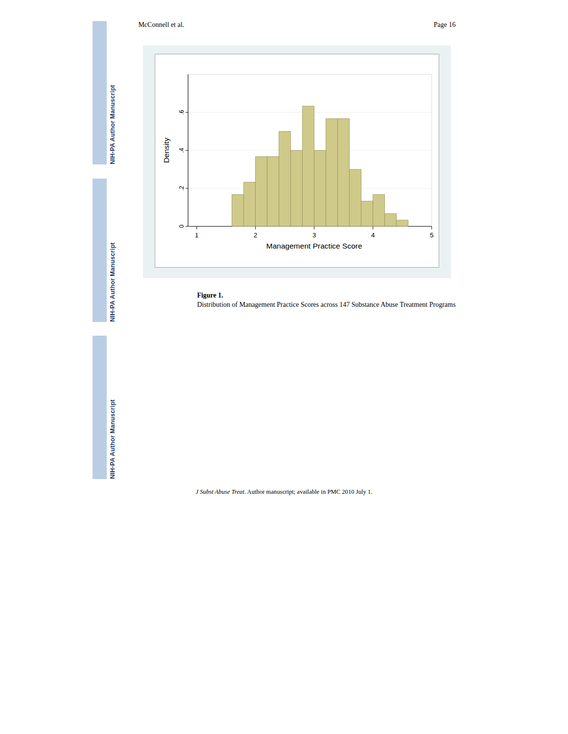NIH-PA Author Manuscript
NIH-PA Author Manuscript
NIH-PA Author Manuscript
McConnell et al. Page 16
0 .2 .4 .6 Density 1 2 3 4 5 Management Practice Score
Figure 1. Distribution of Management Practice Scores across 147 Substance Abuse Treatment Programs
J Subst Abuse Treat. Author manuscript; available in PMC 2010 July 1.